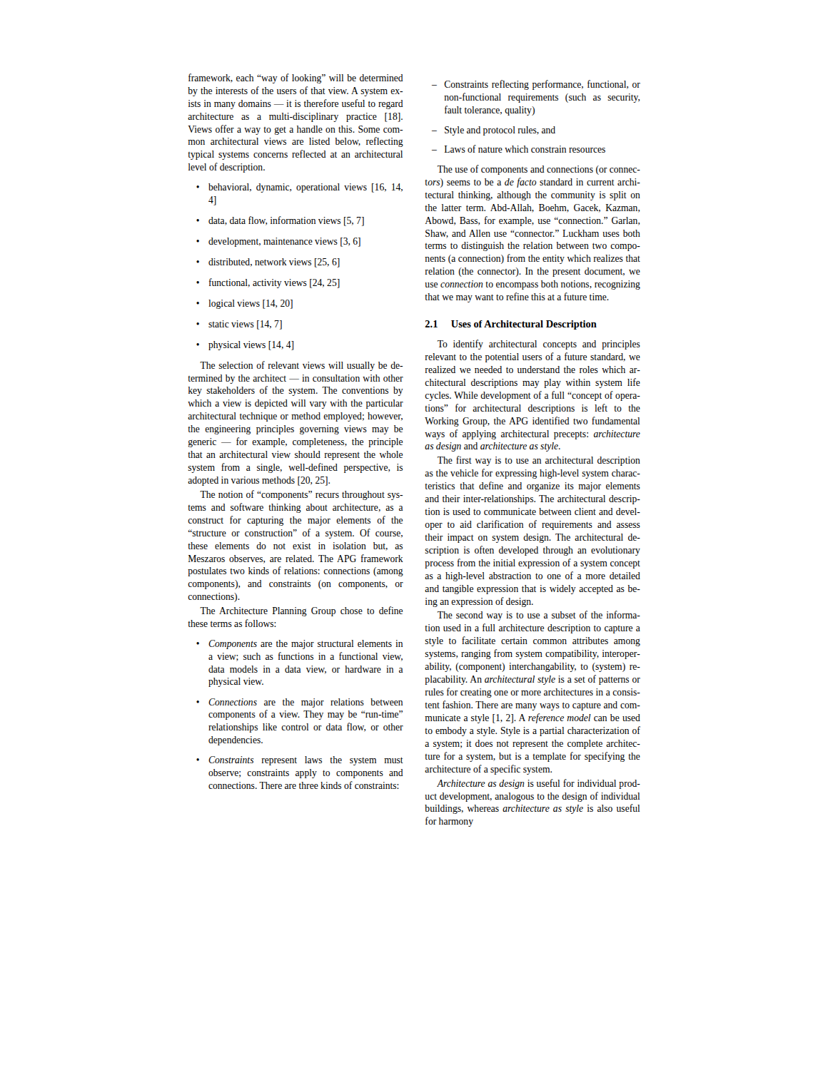framework, each “way of looking” will be determined by the interests of the users of that view. A system exists in many domains — it is therefore useful to regard architecture as a multi-disciplinary practice [18]. Views offer a way to get a handle on this. Some common architectural views are listed below, reflecting typical systems concerns reflected at an architectural level of description.
behavioral, dynamic, operational views [16, 14, 4]
data, data flow, information views [5, 7]
development, maintenance views [3, 6]
distributed, network views [25, 6]
functional, activity views [24, 25]
logical views [14, 20]
static views [14, 7]
physical views [14, 4]
The selection of relevant views will usually be determined by the architect — in consultation with other key stakeholders of the system. The conventions by which a view is depicted will vary with the particular architectural technique or method employed; however, the engineering principles governing views may be generic — for example, completeness, the principle that an architectural view should represent the whole system from a single, well-defined perspective, is adopted in various methods [20, 25].
The notion of “components” recurs throughout systems and software thinking about architecture, as a construct for capturing the major elements of the “structure or construction” of a system. Of course, these elements do not exist in isolation but, as Meszaros observes, are related. The APG framework postulates two kinds of relations: connections (among components), and constraints (on components, or connections).
The Architecture Planning Group chose to define these terms as follows:
Components are the major structural elements in a view; such as functions in a functional view, data models in a data view, or hardware in a physical view.
Connections are the major relations between components of a view. They may be “run-time” relationships like control or data flow, or other dependencies.
Constraints represent laws the system must observe; constraints apply to components and connections. There are three kinds of constraints:
Constraints reflecting performance, functional, or non-functional requirements (such as security, fault tolerance, quality)
Style and protocol rules, and
Laws of nature which constrain resources
The use of components and connections (or connectors) seems to be a de facto standard in current architectural thinking, although the community is split on the latter term. Abd-Allah, Boehm, Gacek, Kazman, Abowd, Bass, for example, use “connection.” Garlan, Shaw, and Allen use “connector.” Luckham uses both terms to distinguish the relation between two components (a connection) from the entity which realizes that relation (the connector). In the present document, we use connection to encompass both notions, recognizing that we may want to refine this at a future time.
2.1 Uses of Architectural Description
To identify architectural concepts and principles relevant to the potential users of a future standard, we realized we needed to understand the roles which architectural descriptions may play within system life cycles. While development of a full “concept of operations” for architectural descriptions is left to the Working Group, the APG identified two fundamental ways of applying architectural precepts: architecture as design and architecture as style.
The first way is to use an architectural description as the vehicle for expressing high-level system characteristics that define and organize its major elements and their inter-relationships. The architectural description is used to communicate between client and developer to aid clarification of requirements and assess their impact on system design. The architectural description is often developed through an evolutionary process from the initial expression of a system concept as a high-level abstraction to one of a more detailed and tangible expression that is widely accepted as being an expression of design.
The second way is to use a subset of the information used in a full architecture description to capture a style to facilitate certain common attributes among systems, ranging from system compatibility, interoperability, (component) interchangability, to (system) replacability. An architectural style is a set of patterns or rules for creating one or more architectures in a consistent fashion. There are many ways to capture and communicate a style [1, 2]. A reference model can be used to embody a style. Style is a partial characterization of a system; it does not represent the complete architecture for a system, but is a template for specifying the architecture of a specific system.
Architecture as design is useful for individual product development, analogous to the design of individual buildings, whereas architecture as style is also useful for harmony